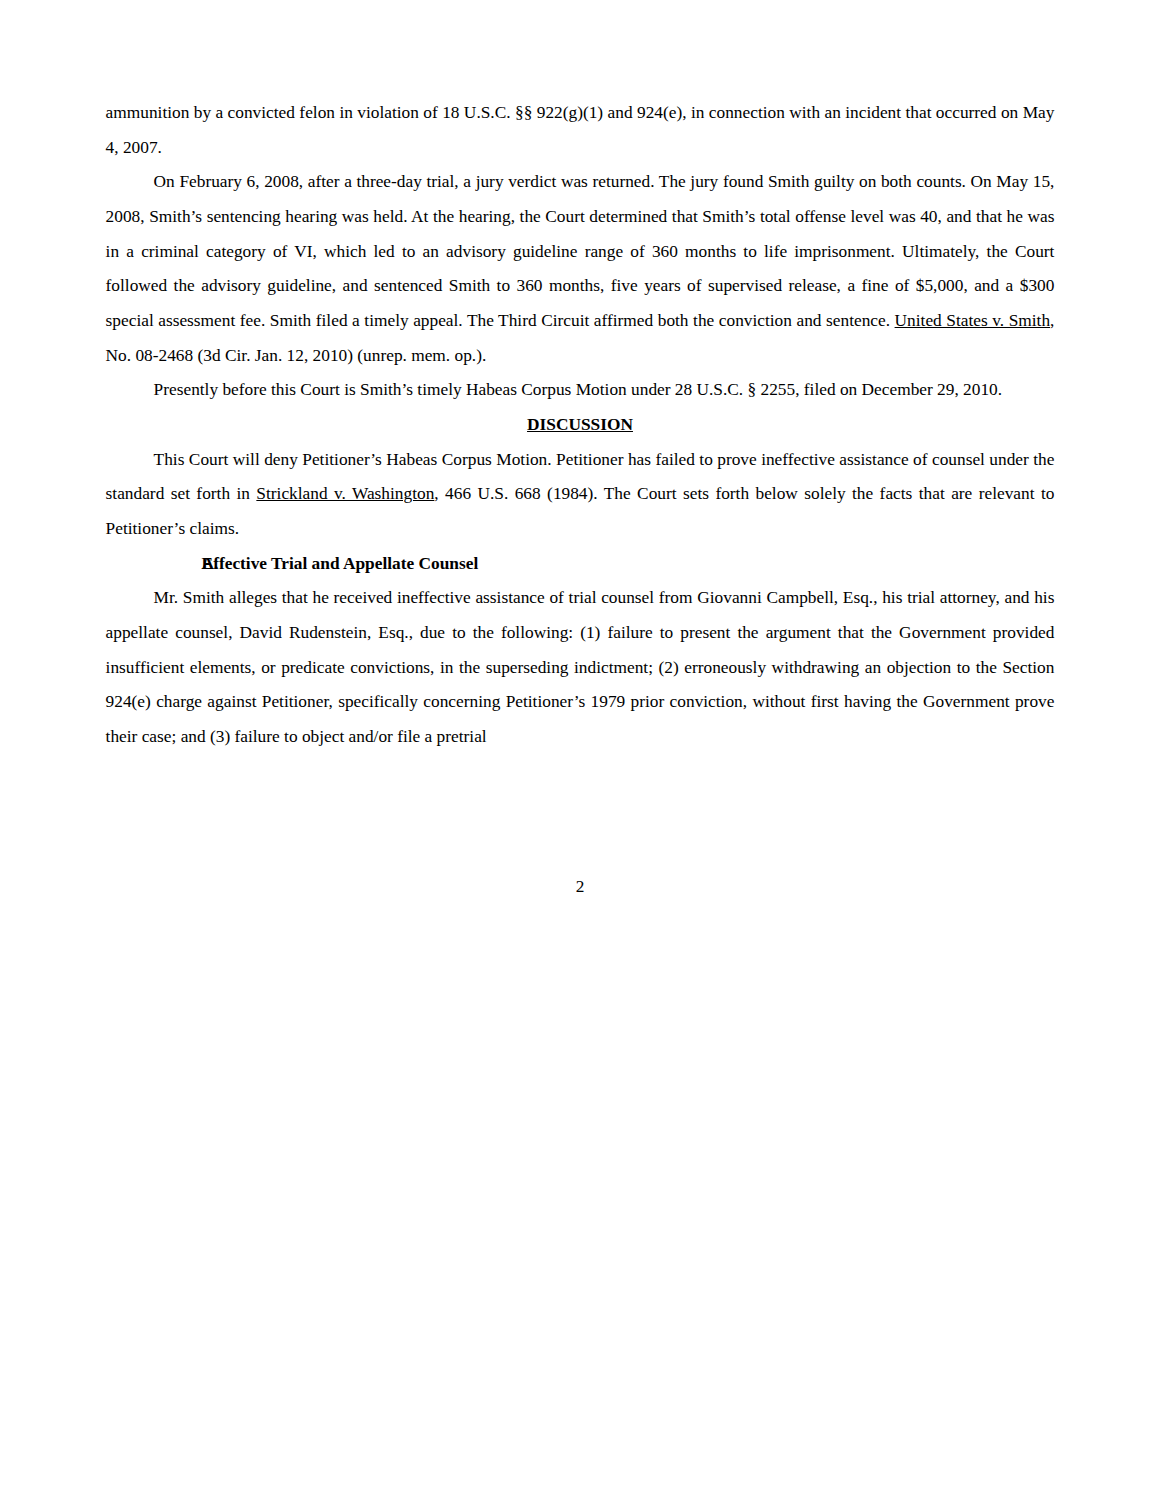ammunition by a convicted felon in violation of 18 U.S.C. §§ 922(g)(1) and 924(e), in connection with an incident that occurred on May 4, 2007.
On February 6, 2008, after a three-day trial, a jury verdict was returned. The jury found Smith guilty on both counts. On May 15, 2008, Smith’s sentencing hearing was held. At the hearing, the Court determined that Smith’s total offense level was 40, and that he was in a criminal category of VI, which led to an advisory guideline range of 360 months to life imprisonment. Ultimately, the Court followed the advisory guideline, and sentenced Smith to 360 months, five years of supervised release, a fine of $5,000, and a $300 special assessment fee. Smith filed a timely appeal. The Third Circuit affirmed both the conviction and sentence. United States v. Smith, No. 08-2468 (3d Cir. Jan. 12, 2010) (unrep. mem. op.).
Presently before this Court is Smith’s timely Habeas Corpus Motion under 28 U.S.C. § 2255, filed on December 29, 2010.
DISCUSSION
This Court will deny Petitioner’s Habeas Corpus Motion. Petitioner has failed to prove ineffective assistance of counsel under the standard set forth in Strickland v. Washington, 466 U.S. 668 (1984). The Court sets forth below solely the facts that are relevant to Petitioner’s claims.
A. Effective Trial and Appellate Counsel
Mr. Smith alleges that he received ineffective assistance of trial counsel from Giovanni Campbell, Esq., his trial attorney, and his appellate counsel, David Rudenstein, Esq., due to the following: (1) failure to present the argument that the Government provided insufficient elements, or predicate convictions, in the superseding indictment; (2) erroneously withdrawing an objection to the Section 924(e) charge against Petitioner, specifically concerning Petitioner’s 1979 prior conviction, without first having the Government prove their case; and (3) failure to object and/or file a pretrial
2